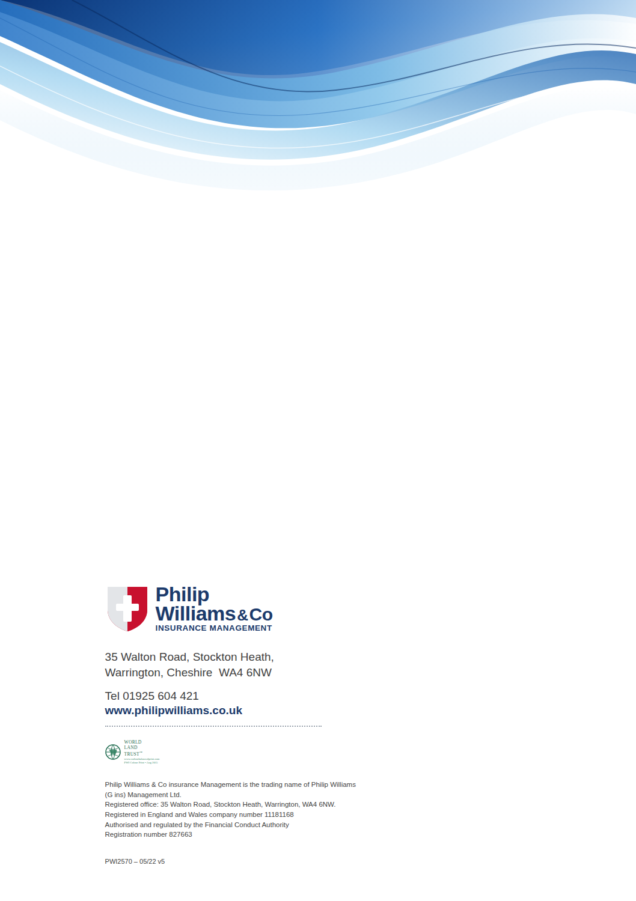Philip
Williams&Co
INSURANCE MANAGEMENT
35 Walton Road, Stockton Heath,
Warrington, Cheshire WA4 6NW
Tel 01925 604 421
www.philipwilliams.co.uk
WORLD
LAND
TRUST™ www.carbonbalancedprint.com PWI Colour Print • Aug 2015
Philip Williams & Co insurance Management is the trading name of Philip Williams (G ins) Management Ltd.
Registered office: 35 Walton Road, Stockton Heath, Warrington, WA4 6NW.
Registered in England and Wales company number 11181168
Authorised and regulated by the Financial Conduct Authority
Registration number 827663
PWI2570 – 05/22 v5